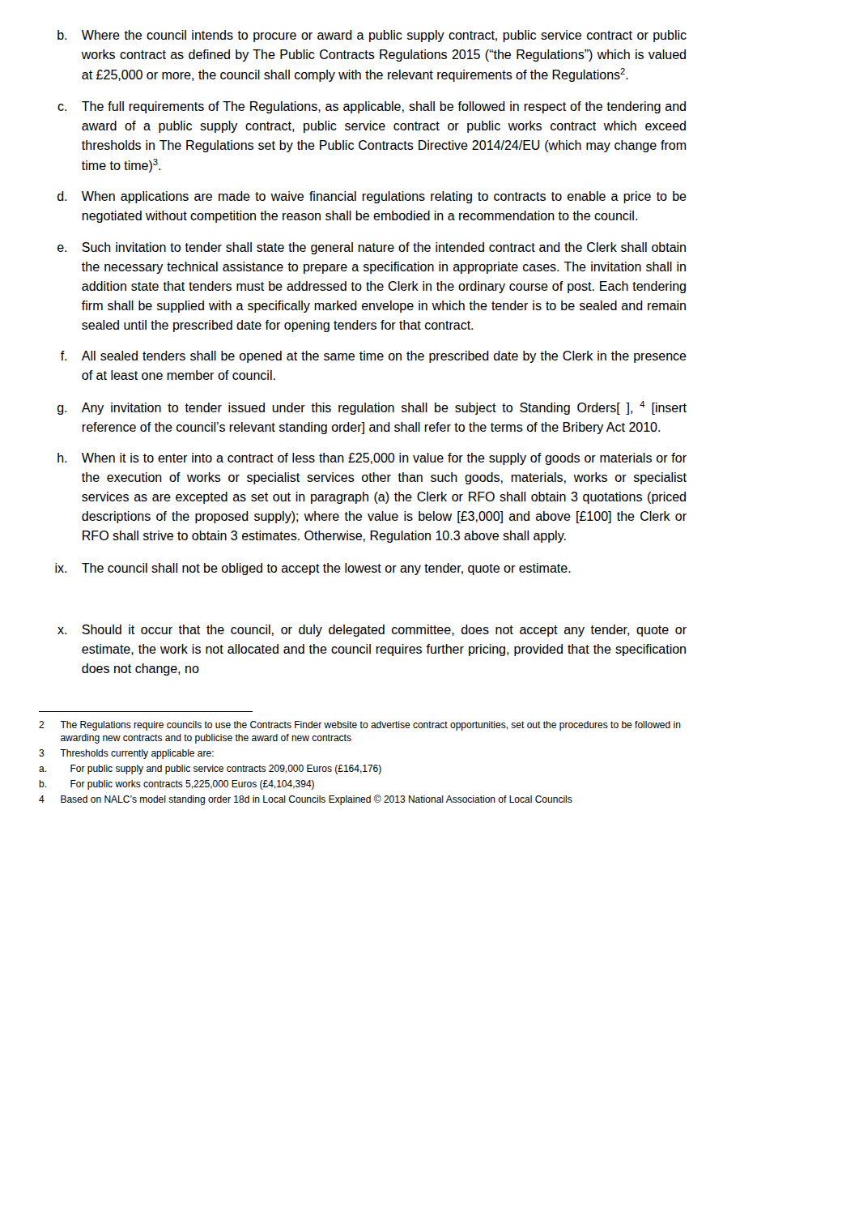Where the council intends to procure or award a public supply contract, public service contract or public works contract as defined by The Public Contracts Regulations 2015 (“the Regulations”) which is valued at £25,000 or more, the council shall comply with the relevant requirements of the Regulations2.
The full requirements of The Regulations, as applicable, shall be followed in respect of the tendering and award of a public supply contract, public service contract or public works contract which exceed thresholds in The Regulations set by the Public Contracts Directive 2014/24/EU (which may change from time to time)3.
When applications are made to waive financial regulations relating to contracts to enable a price to be negotiated without competition the reason shall be embodied in a recommendation to the council.
Such invitation to tender shall state the general nature of the intended contract and the Clerk shall obtain the necessary technical assistance to prepare a specification in appropriate cases. The invitation shall in addition state that tenders must be addressed to the Clerk in the ordinary course of post. Each tendering firm shall be supplied with a specifically marked envelope in which the tender is to be sealed and remain sealed until the prescribed date for opening tenders for that contract.
All sealed tenders shall be opened at the same time on the prescribed date by the Clerk in the presence of at least one member of council.
Any invitation to tender issued under this regulation shall be subject to Standing Orders[ ], 4 [insert reference of the council’s relevant standing order] and shall refer to the terms of the Bribery Act 2010.
When it is to enter into a contract of less than £25,000 in value for the supply of goods or materials or for the execution of works or specialist services other than such goods, materials, works or specialist services as are excepted as set out in paragraph (a) the Clerk or RFO shall obtain 3 quotations (priced descriptions of the proposed supply); where the value is below [£3,000] and above [£100] the Clerk or RFO shall strive to obtain 3 estimates. Otherwise, Regulation 10.3 above shall apply.
The council shall not be obliged to accept the lowest or any tender, quote or estimate.
Should it occur that the council, or duly delegated committee, does not accept any tender, quote or estimate, the work is not allocated and the council requires further pricing, provided that the specification does not change, no
2 The Regulations require councils to use the Contracts Finder website to advertise contract opportunities, set out the procedures to be followed in awarding new contracts and to publicise the award of new contracts
3 Thresholds currently applicable are:
a. For public supply and public service contracts 209,000 Euros (£164,176)
b. For public works contracts 5,225,000 Euros (£4,104,394)
4 Based on NALC’s model standing order 18d in Local Councils Explained © 2013 National Association of Local Councils